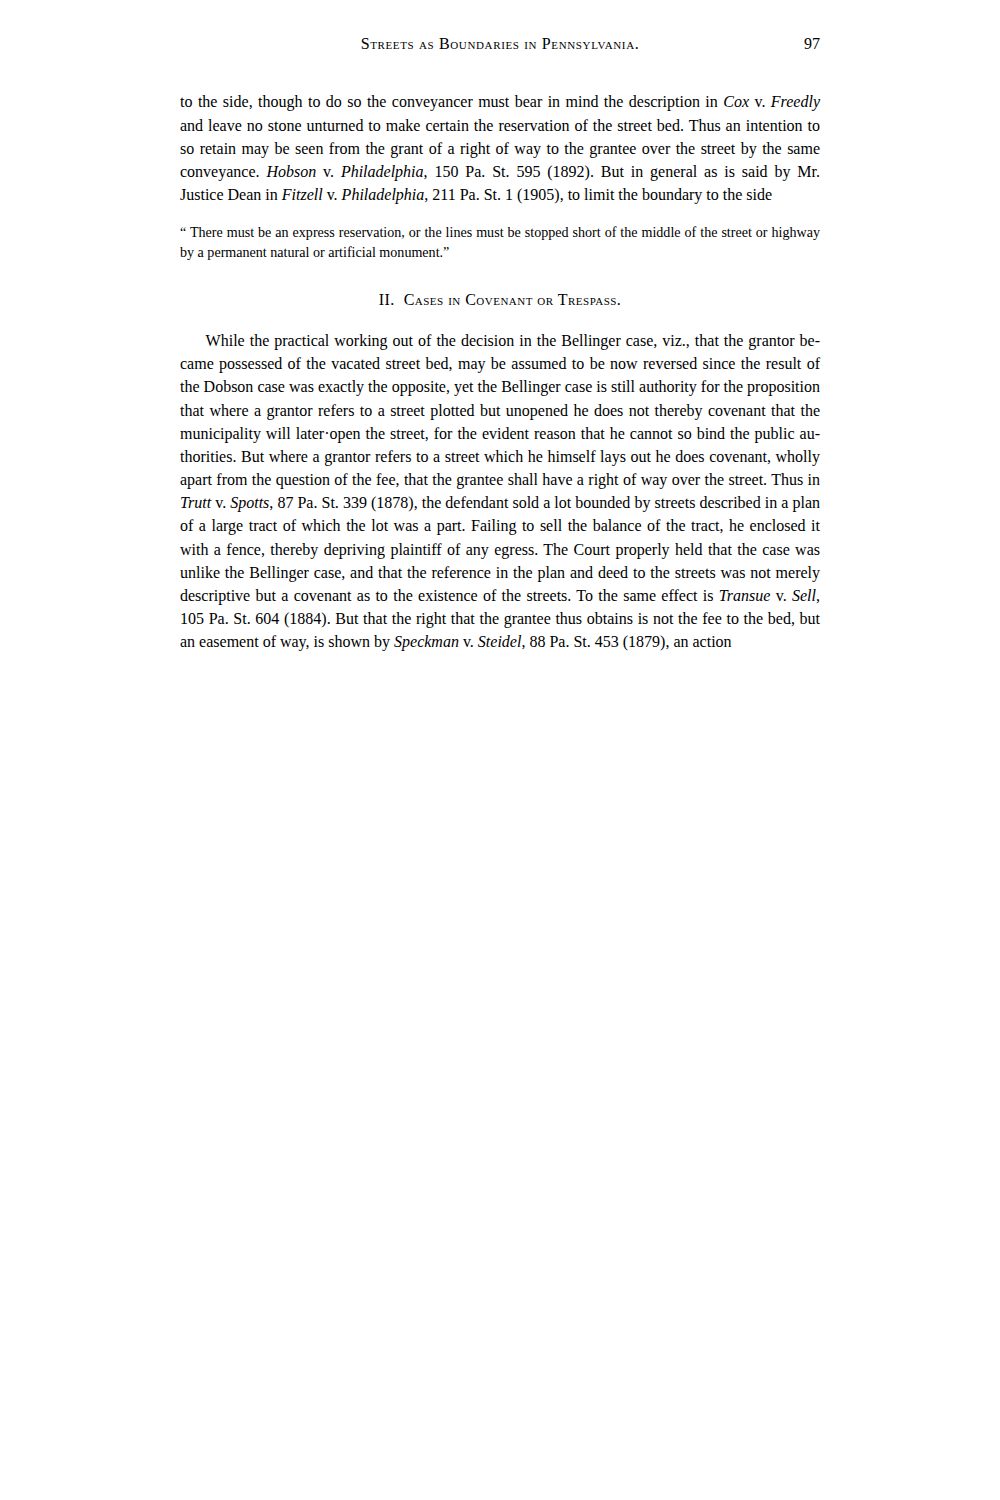Streets as Boundaries in Pennsylvania. 97
to the side, though to do so the conveyancer must bear in mind the description in Cox v. Freedly and leave no stone unturned to make certain the reservation of the street bed. Thus an intention to so retain may be seen from the grant of a right of way to the grantee over the street by the same conveyance. Hobson v. Philadelphia, 150 Pa. St. 595 (1892). But in general as is said by Mr. Justice Dean in Fitzell v. Philadelphia, 211 Pa. St. 1 (1905), to limit the boundary to the side
“ There must be an express reservation, or the lines must be stopped short of the middle of the street or highway by a permanent natural or artificial monument.”
II. Cases in Covenant or Trespass.
While the practical working out of the decision in the Bellinger case, viz., that the grantor became possessed of the vacated street bed, may be assumed to be now reversed since the result of the Dobson case was exactly the opposite, yet the Bellinger case is still authority for the proposition that where a grantor refers to a street plotted but unopened he does not thereby covenant that the municipality will later·open the street, for the evident reason that he cannot so bind the public authorities. But where a grantor refers to a street which he himself lays out he does covenant, wholly apart from the question of the fee, that the grantee shall have a right of way over the street. Thus in Trutt v. Spotts, 87 Pa. St. 339 (1878), the defendant sold a lot bounded by streets described in a plan of a large tract of which the lot was a part. Failing to sell the balance of the tract, he enclosed it with a fence, thereby depriving plaintiff of any egress. The Court properly held that the case was unlike the Bellinger case, and that the reference in the plan and deed to the streets was not merely descriptive but a covenant as to the existence of the streets. To the same effect is Transue v. Sell, 105 Pa. St. 604 (1884). But that the right that the grantee thus obtains is not the fee to the bed, but an easement of way, is shown by Speckman v. Steidel, 88 Pa. St. 453 (1879), an action